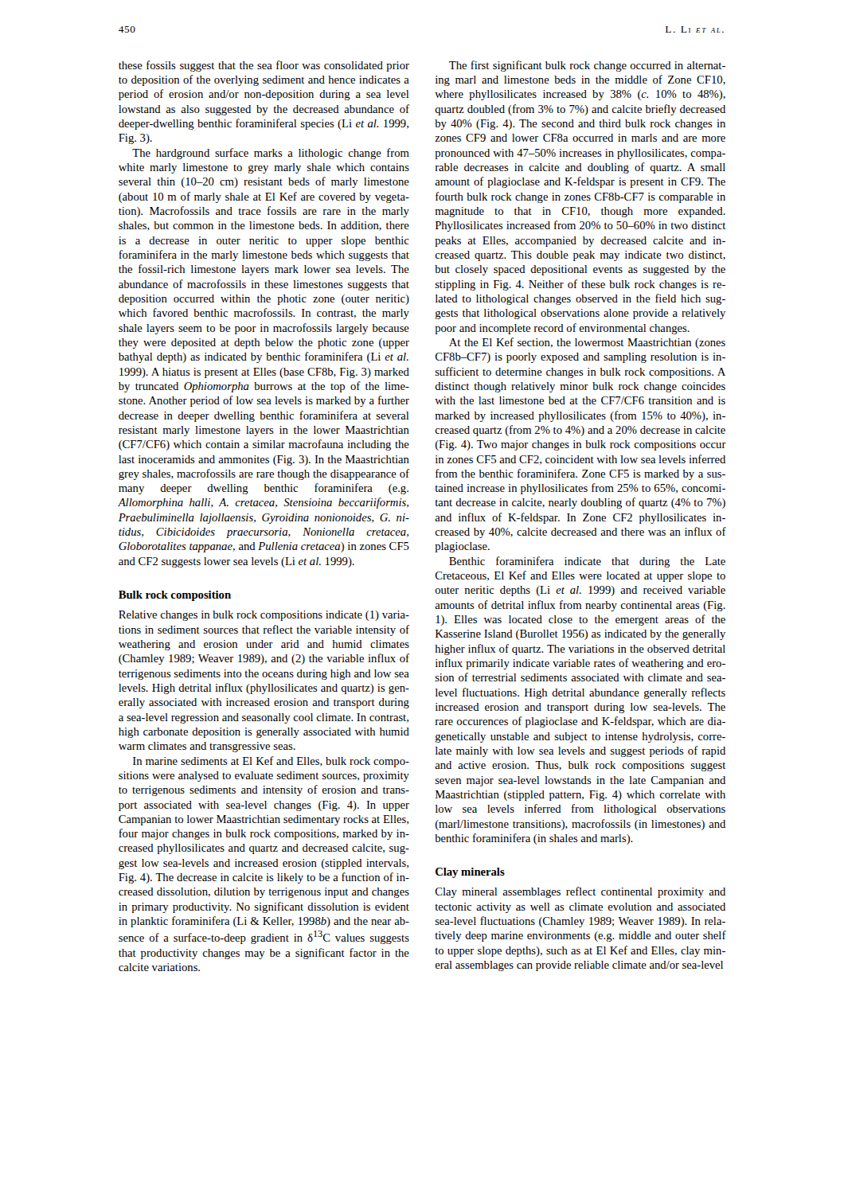450 L. Li et al.
these fossils suggest that the sea floor was consolidated prior to deposition of the overlying sediment and hence indicates a period of erosion and/or non-deposition during a sea level lowstand as also suggested by the decreased abundance of deeper-dwelling benthic foraminiferal species (Li et al. 1999, Fig. 3).
The hardground surface marks a lithologic change from white marly limestone to grey marly shale which contains several thin (10–20 cm) resistant beds of marly limestone (about 10 m of marly shale at El Kef are covered by vegetation). Macrofossils and trace fossils are rare in the marly shales, but common in the limestone beds. In addition, there is a decrease in outer neritic to upper slope benthic foraminifera in the marly limestone beds which suggests that the fossil-rich limestone layers mark lower sea levels. The abundance of macrofossils in these limestones suggests that deposition occurred within the photic zone (outer neritic) which favored benthic macrofossils. In contrast, the marly shale layers seem to be poor in macrofossils largely because they were deposited at depth below the photic zone (upper bathyal depth) as indicated by benthic foraminifera (Li et al. 1999). A hiatus is present at Elles (base CF8b, Fig. 3) marked by truncated Ophiomorpha burrows at the top of the limestone. Another period of low sea levels is marked by a further decrease in deeper dwelling benthic foraminifera at several resistant marly limestone layers in the lower Maastrichtian (CF7/CF6) which contain a similar macrofauna including the last inoceramids and ammonites (Fig. 3). In the Maastrichtian grey shales, macrofossils are rare though the disappearance of many deeper dwelling benthic foraminifera (e.g. Allomorphina halli, A. cretacea, Stensioina beccariiformis, Praebuliminella lajollaensis, Gyroidina nonionoides, G. nitidus, Cibicidoides praecursoria, Nonionella cretacea, Globorotalites tappanae, and Pullenia cretacea) in zones CF5 and CF2 suggests lower sea levels (Li et al. 1999).
Bulk rock composition
Relative changes in bulk rock compositions indicate (1) variations in sediment sources that reflect the variable intensity of weathering and erosion under arid and humid climates (Chamley 1989; Weaver 1989), and (2) the variable influx of terrigenous sediments into the oceans during high and low sea levels. High detrital influx (phyllosilicates and quartz) is generally associated with increased erosion and transport during a sea-level regression and seasonally cool climate. In contrast, high carbonate deposition is generally associated with humid warm climates and transgressive seas.
In marine sediments at El Kef and Elles, bulk rock compositions were analysed to evaluate sediment sources, proximity to terrigenous sediments and intensity of erosion and transport associated with sea-level changes (Fig. 4). In upper Campanian to lower Maastrichtian sedimentary rocks at Elles, four major changes in bulk rock compositions, marked by increased phyllosilicates and quartz and decreased calcite, suggest low sea-levels and increased erosion (stippled intervals, Fig. 4). The decrease in calcite is likely to be a function of increased dissolution, dilution by terrigenous input and changes in primary productivity. No significant dissolution is evident in planktic foraminifera (Li & Keller, 1998b) and the near absence of a surface-to-deep gradient in δ13C values suggests that productivity changes may be a significant factor in the calcite variations.
The first significant bulk rock change occurred in alternating marl and limestone beds in the middle of Zone CF10, where phyllosilicates increased by 38% (c. 10% to 48%), quartz doubled (from 3% to 7%) and calcite briefly decreased by 40% (Fig. 4). The second and third bulk rock changes in zones CF9 and lower CF8a occurred in marls and are more pronounced with 47–50% increases in phyllosilicates, comparable decreases in calcite and doubling of quartz. A small amount of plagioclase and K-feldspar is present in CF9. The fourth bulk rock change in zones CF8b-CF7 is comparable in magnitude to that in CF10, though more expanded. Phyllosilicates increased from 20% to 50–60% in two distinct peaks at Elles, accompanied by decreased calcite and increased quartz. This double peak may indicate two distinct, but closely spaced depositional events as suggested by the stippling in Fig. 4. Neither of these bulk rock changes is related to lithological changes observed in the field hich suggests that lithological observations alone provide a relatively poor and incomplete record of environmental changes.
At the El Kef section, the lowermost Maastrichtian (zones CF8b–CF7) is poorly exposed and sampling resolution is insufficient to determine changes in bulk rock compositions. A distinct though relatively minor bulk rock change coincides with the last limestone bed at the CF7/CF6 transition and is marked by increased phyllosilicates (from 15% to 40%), increased quartz (from 2% to 4%) and a 20% decrease in calcite (Fig. 4). Two major changes in bulk rock compositions occur in zones CF5 and CF2, coincident with low sea levels inferred from the benthic foraminifera. Zone CF5 is marked by a sustained increase in phyllosilicates from 25% to 65%, concomitant decrease in calcite, nearly doubling of quartz (4% to 7%) and influx of K-feldspar. In Zone CF2 phyllosilicates increased by 40%, calcite decreased and there was an influx of plagioclase.
Benthic foraminifera indicate that during the Late Cretaceous, El Kef and Elles were located at upper slope to outer neritic depths (Li et al. 1999) and received variable amounts of detrital influx from nearby continental areas (Fig. 1). Elles was located close to the emergent areas of the Kasserine Island (Burollet 1956) as indicated by the generally higher influx of quartz. The variations in the observed detrital influx primarily indicate variable rates of weathering and erosion of terrestrial sediments associated with climate and sea-level fluctuations. High detrital abundance generally reflects increased erosion and transport during low sea-levels. The rare occurences of plagioclase and K-feldspar, which are diagenetically unstable and subject to intense hydrolysis, correlate mainly with low sea levels and suggest periods of rapid and active erosion. Thus, bulk rock compositions suggest seven major sea-level lowstands in the late Campanian and Maastrichtian (stippled pattern, Fig. 4) which correlate with low sea levels inferred from lithological observations (marl/limestone transitions), macrofossils (in limestones) and benthic foraminifera (in shales and marls).
Clay minerals
Clay mineral assemblages reflect continental proximity and tectonic activity as well as climate evolution and associated sea-level fluctuations (Chamley 1989; Weaver 1989). In relatively deep marine environments (e.g. middle and outer shelf to upper slope depths), such as at El Kef and Elles, clay mineral assemblages can provide reliable climate and/or sea-level